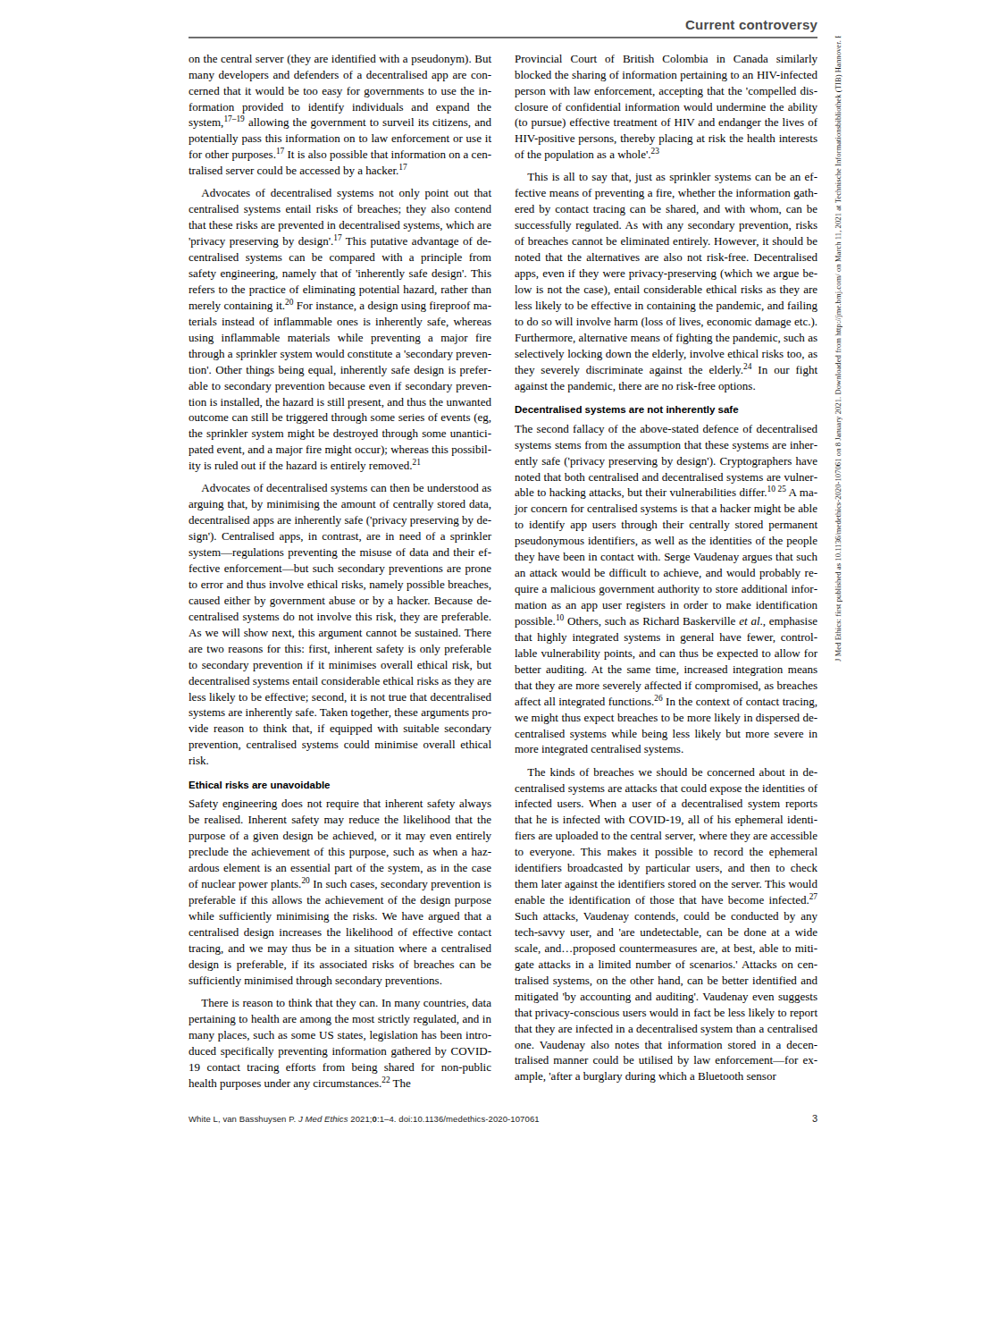J Med Ethics: first published as 10.1136/medethics-2020-107061 on 8 January 2021. Downloaded from http://jme.bmj.com/ on March 11, 2021 at Technische Informationsbibliothek (TIB) Hannover. Protected by copyright.
Current controversy
on the central server (they are identified with a pseudonym). But many developers and defenders of a decentralised app are concerned that it would be too easy for governments to use the information provided to identify individuals and expand the system,17–19 allowing the government to surveil its citizens, and potentially pass this information on to law enforcement or use it for other purposes.17 It is also possible that information on a centralised server could be accessed by a hacker.17
Advocates of decentralised systems not only point out that centralised systems entail risks of breaches; they also contend that these risks are prevented in decentralised systems, which are 'privacy preserving by design'.17 This putative advantage of decentralised systems can be compared with a principle from safety engineering, namely that of 'inherently safe design'. This refers to the practice of eliminating potential hazard, rather than merely containing it.20 For instance, a design using fireproof materials instead of inflammable ones is inherently safe, whereas using inflammable materials while preventing a major fire through a sprinkler system would constitute a 'secondary prevention'. Other things being equal, inherently safe design is preferable to secondary prevention because even if secondary prevention is installed, the hazard is still present, and thus the unwanted outcome can still be triggered through some series of events (eg, the sprinkler system might be destroyed through some unanticipated event, and a major fire might occur); whereas this possibility is ruled out if the hazard is entirely removed.21
Advocates of decentralised systems can then be understood as arguing that, by minimising the amount of centrally stored data, decentralised apps are inherently safe ('privacy preserving by design'). Centralised apps, in contrast, are in need of a sprinkler system—regulations preventing the misuse of data and their effective enforcement—but such secondary preventions are prone to error and thus involve ethical risks, namely possible breaches, caused either by government abuse or by a hacker. Because decentralised systems do not involve this risk, they are preferable. As we will show next, this argument cannot be sustained. There are two reasons for this: first, inherent safety is only preferable to secondary prevention if it minimises overall ethical risk, but decentralised systems entail considerable ethical risks as they are less likely to be effective; second, it is not true that decentralised systems are inherently safe. Taken together, these arguments provide reason to think that, if equipped with suitable secondary prevention, centralised systems could minimise overall ethical risk.
Ethical risks are unavoidable
Safety engineering does not require that inherent safety always be realised. Inherent safety may reduce the likelihood that the purpose of a given design be achieved, or it may even entirely preclude the achievement of this purpose, such as when a hazardous element is an essential part of the system, as in the case of nuclear power plants.20 In such cases, secondary prevention is preferable if this allows the achievement of the design purpose while sufficiently minimising the risks. We have argued that a centralised design increases the likelihood of effective contact tracing, and we may thus be in a situation where a centralised design is preferable, if its associated risks of breaches can be sufficiently minimised through secondary preventions.
There is reason to think that they can. In many countries, data pertaining to health are among the most strictly regulated, and in many places, such as some US states, legislation has been introduced specifically preventing information gathered by COVID-19 contact tracing efforts from being shared for non-public health purposes under any circumstances.22 The
Provincial Court of British Colombia in Canada similarly blocked the sharing of information pertaining to an HIV-infected person with law enforcement, accepting that the 'compelled disclosure of confidential information would undermine the ability (to pursue) effective treatment of HIV and endanger the lives of HIV-positive persons, thereby placing at risk the health interests of the population as a whole'.23
This is all to say that, just as sprinkler systems can be an effective means of preventing a fire, whether the information gathered by contact tracing can be shared, and with whom, can be successfully regulated. As with any secondary prevention, risks of breaches cannot be eliminated entirely. However, it should be noted that the alternatives are also not risk-free. Decentralised apps, even if they were privacy-preserving (which we argue below is not the case), entail considerable ethical risks as they are less likely to be effective in containing the pandemic, and failing to do so will involve harm (loss of lives, economic damage etc.). Furthermore, alternative means of fighting the pandemic, such as selectively locking down the elderly, involve ethical risks too, as they severely discriminate against the elderly.24 In our fight against the pandemic, there are no risk-free options.
Decentralised systems are not inherently safe
The second fallacy of the above-stated defence of decentralised systems stems from the assumption that these systems are inherently safe ('privacy preserving by design'). Cryptographers have noted that both centralised and decentralised systems are vulnerable to hacking attacks, but their vulnerabilities differ.10 25 A major concern for centralised systems is that a hacker might be able to identify app users through their centrally stored permanent pseudonymous identifiers, as well as the identities of the people they have been in contact with. Serge Vaudenay argues that such an attack would be difficult to achieve, and would probably require a malicious government authority to store additional information as an app user registers in order to make identification possible.10 Others, such as Richard Baskerville et al., emphasise that highly integrated systems in general have fewer, controllable vulnerability points, and can thus be expected to allow for better auditing. At the same time, increased integration means that they are more severely affected if compromised, as breaches affect all integrated functions.26 In the context of contact tracing, we might thus expect breaches to be more likely in dispersed decentralised systems while being less likely but more severe in more integrated centralised systems.
The kinds of breaches we should be concerned about in decentralised systems are attacks that could expose the identities of infected users. When a user of a decentralised system reports that he is infected with COVID-19, all of his ephemeral identifiers are uploaded to the central server, where they are accessible to everyone. This makes it possible to record the ephemeral identifiers broadcasted by particular users, and then to check them later against the identifiers stored on the server. This would enable the identification of those that have become infected.27 Such attacks, Vaudenay contends, could be conducted by any tech-savvy user, and 'are undetectable, can be done at a wide scale, and…proposed countermeasures are, at best, able to mitigate attacks in a limited number of scenarios.' Attacks on centralised systems, on the other hand, can be better identified and mitigated 'by accounting and auditing'. Vaudenay even suggests that privacy-conscious users would in fact be less likely to report that they are infected in a decentralised system than a centralised one. Vaudenay also notes that information stored in a decentralised manner could be utilised by law enforcement—for example, 'after a burglary during which a Bluetooth sensor
White L, van Basshuysen P. J Med Ethics 2021;0:1–4. doi:10.1136/medethics-2020-107061
3